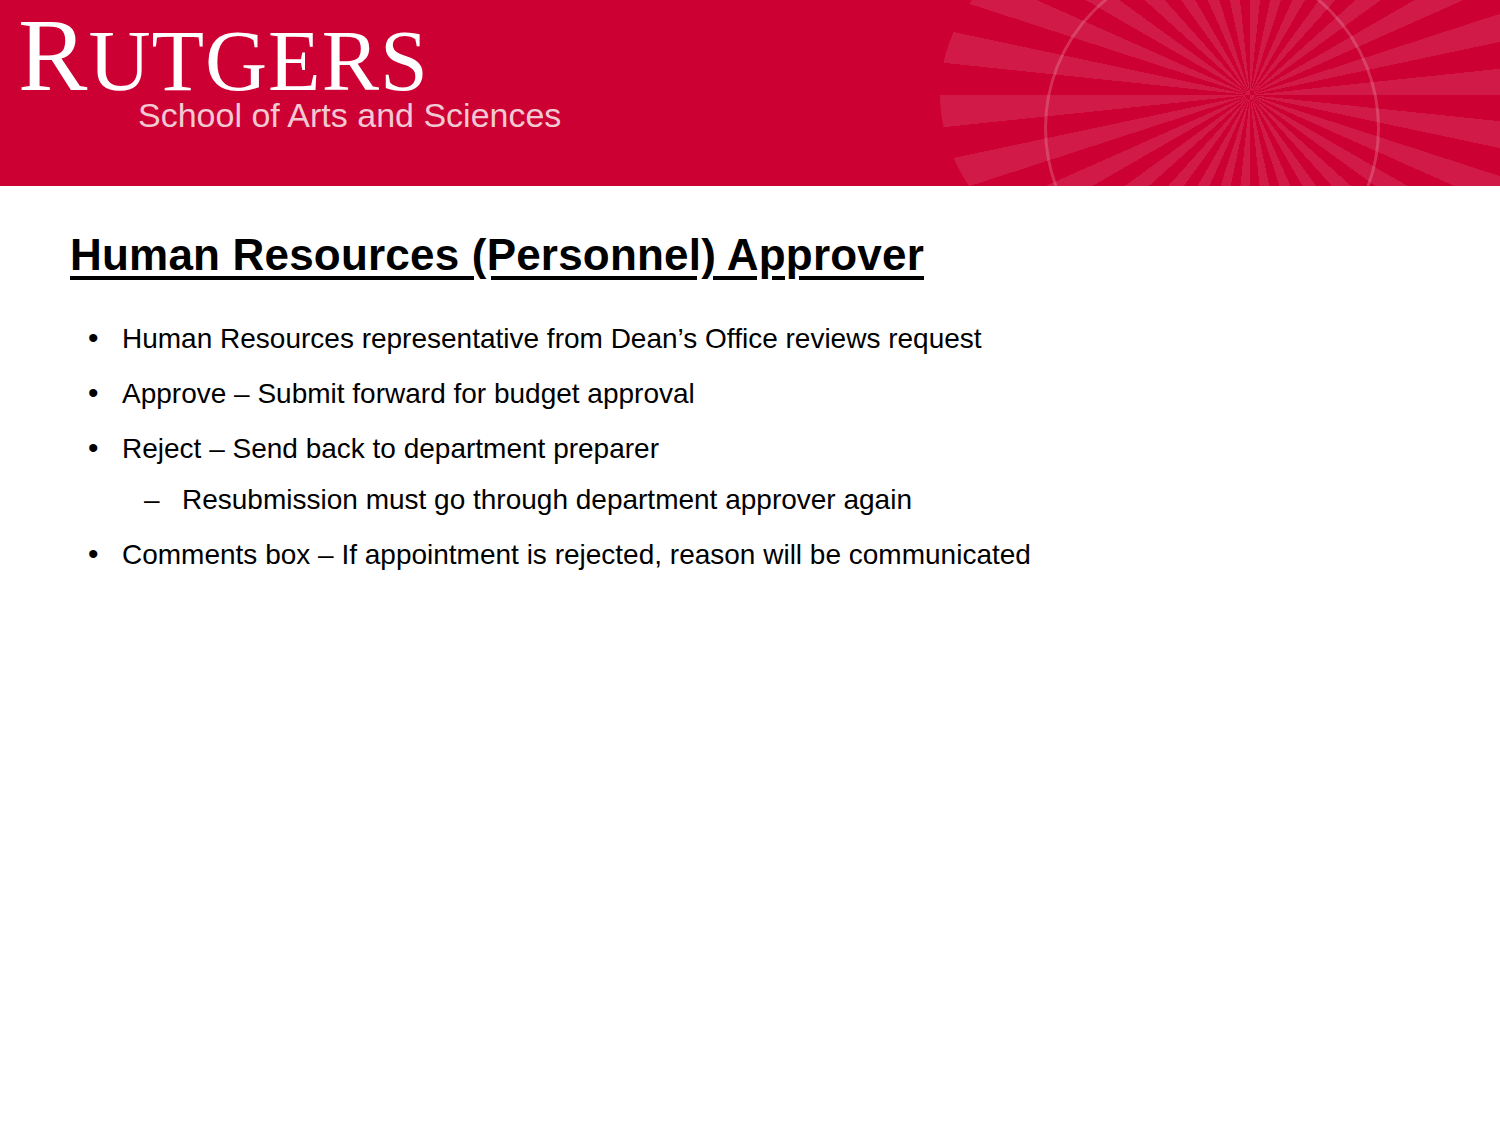RUTGERS School of Arts and Sciences
Human Resources (Personnel) Approver
Human Resources representative from Dean’s Office reviews request
Approve – Submit forward for budget approval
Reject – Send back to department preparer
Resubmission must go through department approver again
Comments box – If appointment is rejected, reason will be communicated